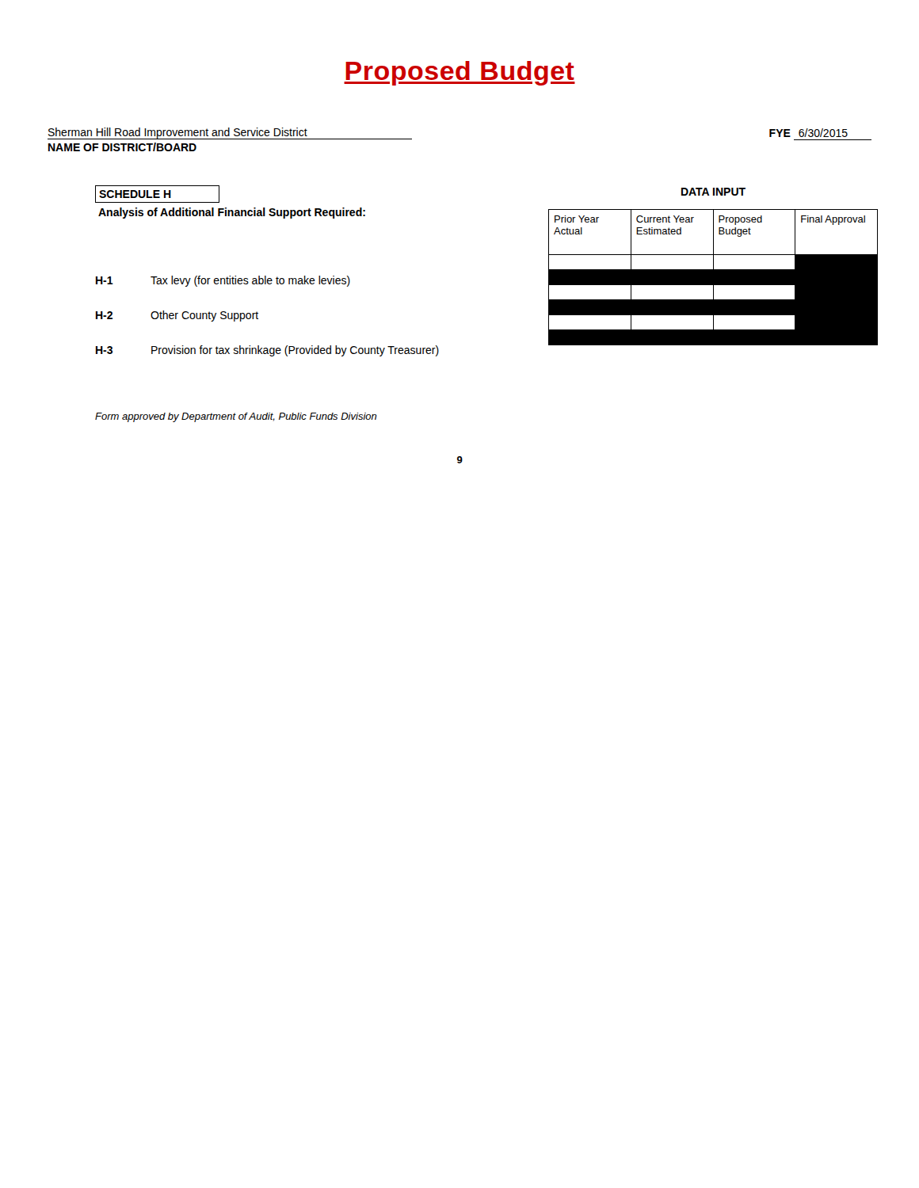Proposed Budget
Sherman Hill Road Improvement and Service District
FYE 6/30/2015
NAME OF DISTRICT/BOARD
SCHEDULE H
Analysis of Additional Financial Support Required:
H-1
Tax levy (for entities able to make levies)
H-2
Other County Support
H-3
Provision for tax shrinkage (Provided by County Treasurer)
DATA INPUT
| Prior Year Actual | Current Year Estimated | Proposed Budget | Final Approval |
| --- | --- | --- | --- |
Form approved by Department of Audit, Public Funds Division
9